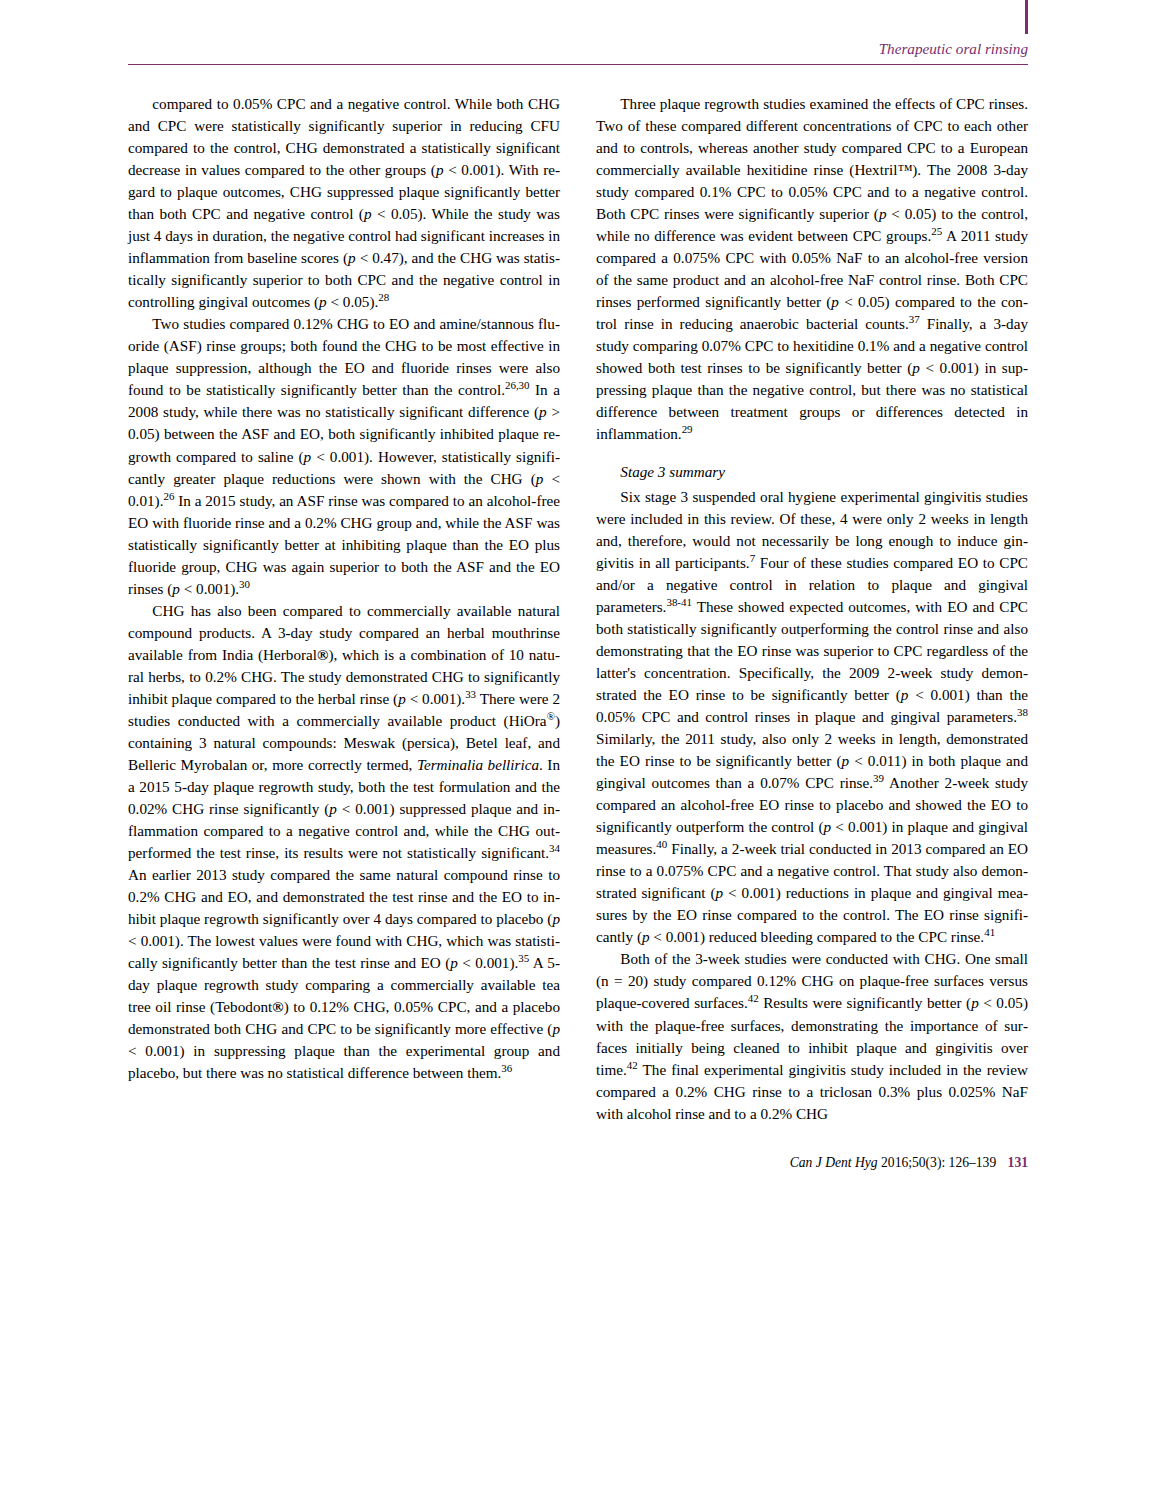Therapeutic oral rinsing
compared to 0.05% CPC and a negative control. While both CHG and CPC were statistically significantly superior in reducing CFU compared to the control, CHG demonstrated a statistically significant decrease in values compared to the other groups (p < 0.001). With regard to plaque outcomes, CHG suppressed plaque significantly better than both CPC and negative control (p < 0.05). While the study was just 4 days in duration, the negative control had significant increases in inflammation from baseline scores (p < 0.47), and the CHG was statistically significantly superior to both CPC and the negative control in controlling gingival outcomes (p < 0.05).28
Two studies compared 0.12% CHG to EO and amine/stannous fluoride (ASF) rinse groups; both found the CHG to be most effective in plaque suppression, although the EO and fluoride rinses were also found to be statistically significantly better than the control.26,30 In a 2008 study, while there was no statistically significant difference (p > 0.05) between the ASF and EO, both significantly inhibited plaque regrowth compared to saline (p < 0.001). However, statistically significantly greater plaque reductions were shown with the CHG (p < 0.01).26 In a 2015 study, an ASF rinse was compared to an alcohol-free EO with fluoride rinse and a 0.2% CHG group and, while the ASF was statistically significantly better at inhibiting plaque than the EO plus fluoride group, CHG was again superior to both the ASF and the EO rinses (p < 0.001).30
CHG has also been compared to commercially available natural compound products. A 3-day study compared an herbal mouthrinse available from India (Herboral®), which is a combination of 10 natural herbs, to 0.2% CHG. The study demonstrated CHG to significantly inhibit plaque compared to the herbal rinse (p < 0.001).33 There were 2 studies conducted with a commercially available product (HiOra®) containing 3 natural compounds: Meswak (persica), Betel leaf, and Belleric Myrobalan or, more correctly termed, Terminalia bellirica. In a 2015 5-day plaque regrowth study, both the test formulation and the 0.02% CHG rinse significantly (p < 0.001) suppressed plaque and inflammation compared to a negative control and, while the CHG outperformed the test rinse, its results were not statistically significant.34 An earlier 2013 study compared the same natural compound rinse to 0.2% CHG and EO, and demonstrated the test rinse and the EO to inhibit plaque regrowth significantly over 4 days compared to placebo (p < 0.001). The lowest values were found with CHG, which was statistically significantly better than the test rinse and EO (p < 0.001).35 A 5-day plaque regrowth study comparing a commercially available tea tree oil rinse (Tebodont®) to 0.12% CHG, 0.05% CPC, and a placebo demonstrated both CHG and CPC to be significantly more effective (p < 0.001) in suppressing plaque than the experimental group and placebo, but there was no statistical difference between them.36
Three plaque regrowth studies examined the effects of CPC rinses. Two of these compared different concentrations of CPC to each other and to controls, whereas another study compared CPC to a European commercially available hexitidine rinse (Hextril™). The 2008 3-day study compared 0.1% CPC to 0.05% CPC and to a negative control. Both CPC rinses were significantly superior (p < 0.05) to the control, while no difference was evident between CPC groups.25 A 2011 study compared a 0.075% CPC with 0.05% NaF to an alcohol-free version of the same product and an alcohol-free NaF control rinse. Both CPC rinses performed significantly better (p < 0.05) compared to the control rinse in reducing anaerobic bacterial counts.37 Finally, a 3-day study comparing 0.07% CPC to hexitidine 0.1% and a negative control showed both test rinses to be significantly better (p < 0.001) in suppressing plaque than the negative control, but there was no statistical difference between treatment groups or differences detected in inflammation.29
Stage 3 summary
Six stage 3 suspended oral hygiene experimental gingivitis studies were included in this review. Of these, 4 were only 2 weeks in length and, therefore, would not necessarily be long enough to induce gingivitis in all participants.7 Four of these studies compared EO to CPC and/or a negative control in relation to plaque and gingival parameters.38-41 These showed expected outcomes, with EO and CPC both statistically significantly outperforming the control rinse and also demonstrating that the EO rinse was superior to CPC regardless of the latter's concentration. Specifically, the 2009 2-week study demonstrated the EO rinse to be significantly better (p < 0.001) than the 0.05% CPC and control rinses in plaque and gingival parameters.38 Similarly, the 2011 study, also only 2 weeks in length, demonstrated the EO rinse to be significantly better (p < 0.011) in both plaque and gingival outcomes than a 0.07% CPC rinse.39 Another 2-week study compared an alcohol-free EO rinse to placebo and showed the EO to significantly outperform the control (p < 0.001) in plaque and gingival measures.40 Finally, a 2-week trial conducted in 2013 compared an EO rinse to a 0.075% CPC and a negative control. That study also demonstrated significant (p < 0.001) reductions in plaque and gingival measures by the EO rinse compared to the control. The EO rinse significantly (p < 0.001) reduced bleeding compared to the CPC rinse.41
Both of the 3-week studies were conducted with CHG. One small (n = 20) study compared 0.12% CHG on plaque-free surfaces versus plaque-covered surfaces.42 Results were significantly better (p < 0.05) with the plaque-free surfaces, demonstrating the importance of surfaces initially being cleaned to inhibit plaque and gingivitis over time.42 The final experimental gingivitis study included in the review compared a 0.2% CHG rinse to a triclosan 0.3% plus 0.025% NaF with alcohol rinse and to a 0.2% CHG
Can J Dent Hyg 2016;50(3): 126–139 131